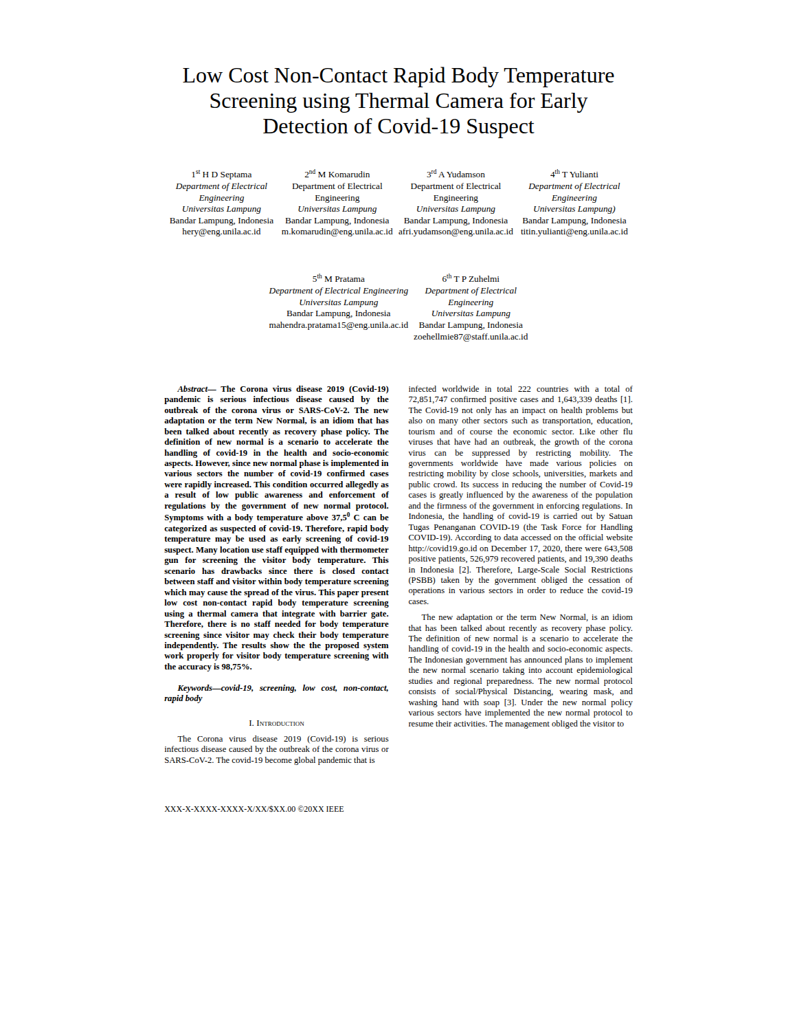Low Cost Non-Contact Rapid Body Temperature Screening using Thermal Camera for Early Detection of Covid-19 Suspect
| 1 st H D Septama Department of Electrical Engineering Universitas Lampung Bandar Lampung, Indonesia hery@eng.unila.ac.id | 2 nd M Komarudin Department of Electrical Engineering Universitas Lampung Bandar Lampung, Indonesia m.komarudin@eng.unila.ac.id | 3 rd A Yudamson Department of Electrical Engineering Universitas Lampung Bandar Lampung, Indonesia afri.yudamson@eng.unila.ac.id | 4 th T Yulianti Department of Electrical Engineering Universitas Lampung) Bandar Lampung, Indonesia titin.yulianti@eng.unila.ac.id |
| | 5 th M Pratama Department of Electrical Engineering Universitas Lampung Bandar Lampung, Indonesia mahendra.pratama15@eng.unila.ac.id | 6 th T P Zuhelmi Department of Electrical Engineering Universitas Lampung Bandar Lampung, Indonesia zoehellmie87@staff.unila.ac.id | |
Abstract— The Corona virus disease 2019 (Covid-19) pandemic is serious infectious disease caused by the outbreak of the corona virus or SARS-CoV-2. The new adaptation or the term New Normal, is an idiom that has been talked about recently as recovery phase policy. The definition of new normal is a scenario to accelerate the handling of covid-19 in the health and socio-economic aspects. However, since new normal phase is implemented in various sectors the number of covid-19 confirmed cases were rapidly increased. This condition occurred allegedly as a result of low public awareness and enforcement of regulations by the government of new normal protocol. Symptoms with a body temperature above 37,50 C can be categorized as suspected of covid-19. Therefore, rapid body temperature may be used as early screening of covid-19 suspect. Many location use staff equipped with thermometer gun for screening the visitor body temperature. This scenario has drawbacks since there is closed contact between staff and visitor within body temperature screening which may cause the spread of the virus. This paper present low cost non-contact rapid body temperature screening using a thermal camera that integrate with barrier gate. Therefore, there is no staff needed for body temperature screening since visitor may check their body temperature independently. The results show the the proposed system work properly for visitor body temperature screening with the accuracy is 98,75%.
Keywords—covid-19, screening, low cost, non-contact, rapid body
I. Introduction
The Corona virus disease 2019 (Covid-19) is serious infectious disease caused by the outbreak of the corona virus or SARS-CoV-2. The covid-19 become global pandemic that is
infected worldwide in total 222 countries with a total of 72,851,747 confirmed positive cases and 1,643,339 deaths [1]. The Covid-19 not only has an impact on health problems but also on many other sectors such as transportation, education, tourism and of course the economic sector. Like other flu viruses that have had an outbreak, the growth of the corona virus can be suppressed by restricting mobility. The governments worldwide have made various policies on restricting mobility by close schools, universities, markets and public crowd. Its success in reducing the number of Covid-19 cases is greatly influenced by the awareness of the population and the firmness of the government in enforcing regulations. In Indonesia, the handling of covid-19 is carried out by Satuan Tugas Penanganan COVID-19 (the Task Force for Handling COVID-19). According to data accessed on the official website http://covid19.go.id on December 17, 2020, there were 643,508 positive patients, 526,979 recovered patients, and 19,390 deaths in Indonesia [2]. Therefore, Large-Scale Social Restrictions (PSBB) taken by the government obliged the cessation of operations in various sectors in order to reduce the covid-19 cases.
The new adaptation or the term New Normal, is an idiom that has been talked about recently as recovery phase policy. The definition of new normal is a scenario to accelerate the handling of covid-19 in the health and socio-economic aspects. The Indonesian government has announced plans to implement the new normal scenario taking into account epidemiological studies and regional preparedness. The new normal protocol consists of social/Physical Distancing, wearing mask, and washing hand with soap [3]. Under the new normal policy various sectors have implemented the new normal protocol to resume their activities. The management obliged the visitor to
XXX-X-XXXX-XXXX-X/XX/$XX.00 ©20XX IEEE